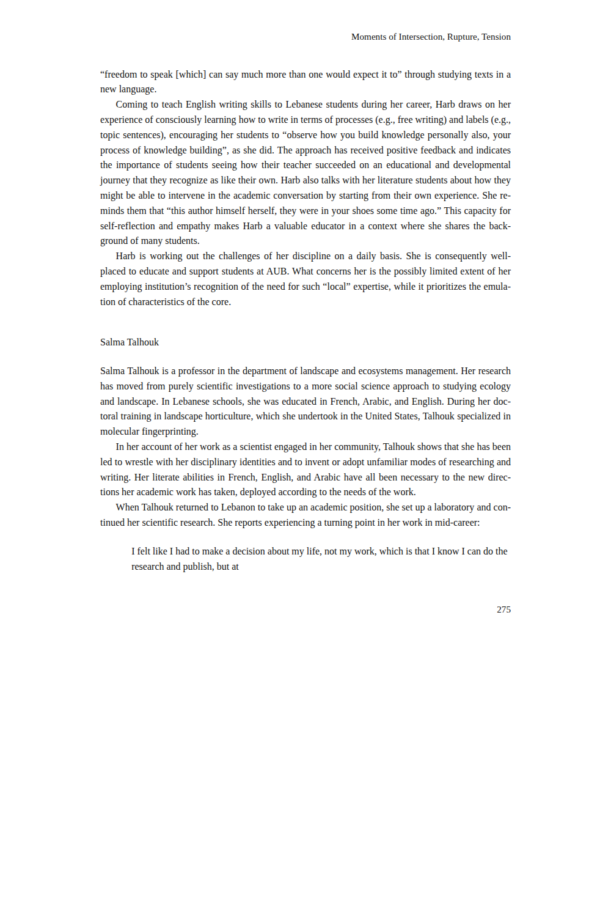Moments of Intersection, Rupture, Tension
“freedom to speak [which] can say much more than one would expect it to” through studying texts in a new language.
Coming to teach English writing skills to Lebanese students during her career, Harb draws on her experience of consciously learning how to write in terms of processes (e.g., free writing) and labels (e.g., topic sentences), encouraging her students to “observe how you build knowledge personally also, your process of knowledge building”, as she did. The approach has received positive feedback and indicates the importance of students seeing how their teacher succeeded on an educational and developmental journey that they recognize as like their own. Harb also talks with her literature students about how they might be able to intervene in the academic conversation by starting from their own experience. She reminds them that “this author himself herself, they were in your shoes some time ago.” This capacity for self-reflection and empathy makes Harb a valuable educator in a context where she shares the background of many students.
Harb is working out the challenges of her discipline on a daily basis. She is consequently well-placed to educate and support students at AUB. What concerns her is the possibly limited extent of her employing institution’s recognition of the need for such “local” expertise, while it prioritizes the emulation of characteristics of the core.
Salma Talhouk
Salma Talhouk is a professor in the department of landscape and ecosystems management. Her research has moved from purely scientific investigations to a more social science approach to studying ecology and landscape. In Lebanese schools, she was educated in French, Arabic, and English. During her doctoral training in landscape horticulture, which she undertook in the United States, Talhouk specialized in molecular fingerprinting.
In her account of her work as a scientist engaged in her community, Talhouk shows that she has been led to wrestle with her disciplinary identities and to invent or adopt unfamiliar modes of researching and writing. Her literate abilities in French, English, and Arabic have all been necessary to the new directions her academic work has taken, deployed according to the needs of the work.
When Talhouk returned to Lebanon to take up an academic position, she set up a laboratory and continued her scientific research. She reports experiencing a turning point in her work in mid-career:
I felt like I had to make a decision about my life, not my work, which is that I know I can do the research and publish, but at
275